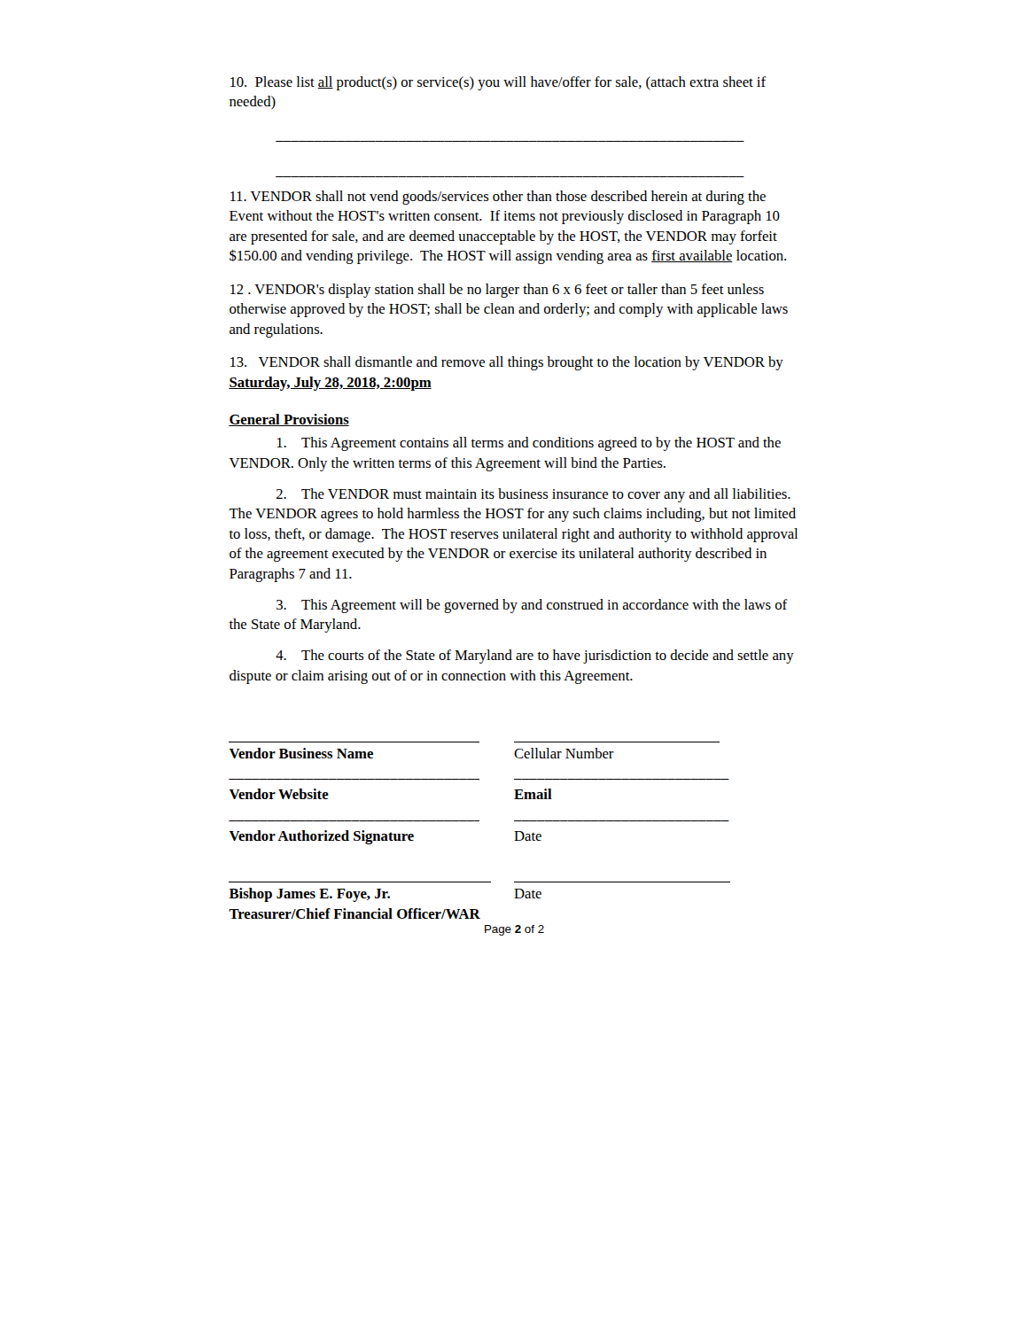10. Please list all product(s) or service(s) you will have/offer for sale, (attach extra sheet if needed)
_____________________________________________________________
_____________________________________________________________
11. VENDOR shall not vend goods/services other than those described herein at during the Event without the HOST's written consent. If items not previously disclosed in Paragraph 10 are presented for sale, and are deemed unacceptable by the HOST, the VENDOR may forfeit $150.00 and vending privilege. The HOST will assign vending area as first available location.
12 . VENDOR's display station shall be no larger than 6 x 6 feet or taller than 5 feet unless otherwise approved by the HOST; shall be clean and orderly; and comply with applicable laws and regulations.
13. VENDOR shall dismantle and remove all things brought to the location by VENDOR by Saturday, July 28, 2018, 2:00pm
General Provisions
1. This Agreement contains all terms and conditions agreed to by the HOST and the
VENDOR. Only the written terms of this Agreement will bind the Parties.
2. The VENDOR must maintain its business insurance to cover any and all liabilities. The VENDOR agrees to hold harmless the HOST for any such claims including, but not limited to loss, theft, or damage. The HOST reserves unilateral right and authority to withhold approval of the agreement executed by the VENDOR or exercise its unilateral authority described in Paragraphs 7 and 11.
3. This Agreement will be governed by and construed in accordance with the laws of the State of Maryland.
4. The courts of the State of Maryland are to have jurisdiction to decide and settle any dispute or claim arising out of or in connection with this Agreement.
| Vendor Business Name | Cellular Number |
| _________________________________ | ____________________________ |
| Vendor Website | Email |
| ___________________________________ | ____________________________ |
| Vendor Authorized Signature | Date |
| Bishop James E. Foye, Jr. Treasurer/Chief Financial Officer/WAR | Date |
Page 2 of 2